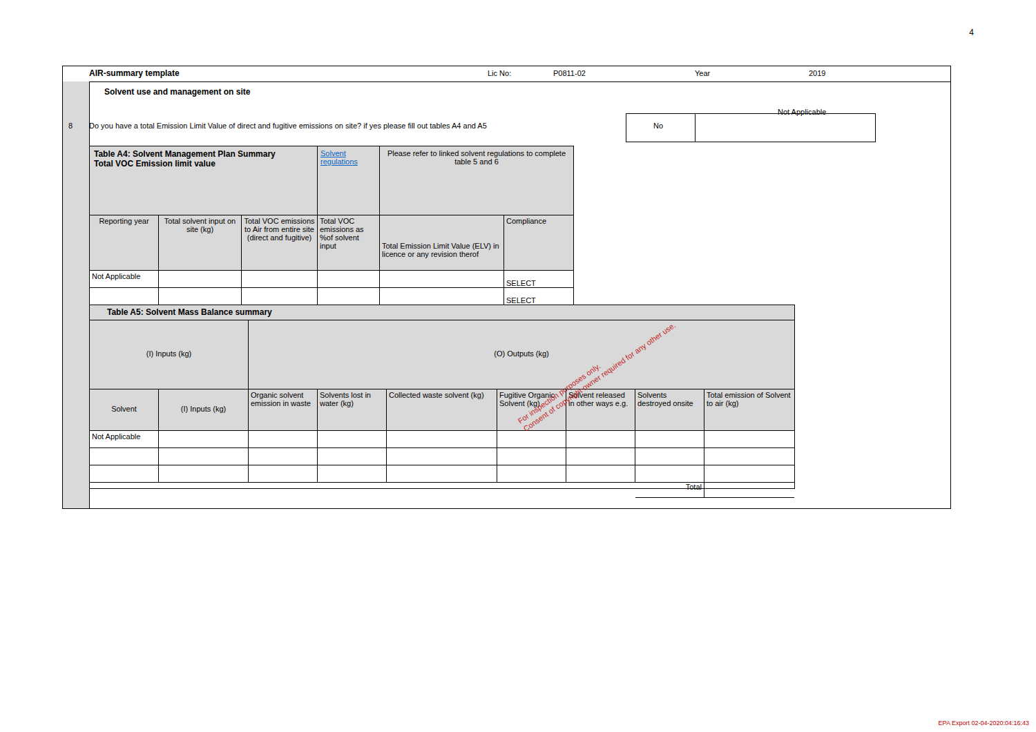4
AIR-summary template
Lic No:
P0811-02
Year
2019
Solvent use and management on site
8
Do you have a total Emission Limit Value of direct and fugitive emissions on site? if yes please fill out tables A4 and A5
No
Not Applicable
Table A4: Solvent Management Plan Summary
Total VOC Emission limit value
Solvent regulations
Please refer to linked solvent regulations to complete table 5 and 6
Reporting year
Total solvent input on site (kg)
Total VOC emissions to Air from entire site (direct and fugitive)
Total VOC emissions as %of solvent input
Total Emission Limit Value (ELV) in licence or any revision therof
Compliance
Not Applicable
SELECT
SELECT
Table A5: Solvent Mass Balance summary
(I) Inputs (kg)
(O) Outputs (kg)
Solvent
(I) Inputs (kg)
Organic solvent emission in waste
Solvents lost in water (kg)
Collected waste solvent (kg)
Fugitive Organic Solvent (kg)
Solvent released in other ways e.g.
Solvents destroyed onsite
Total emission of Solvent to air (kg)
Not Applicable
Total
For inspection purposes only.
Consent of copyright owner required for any other use.
EPA Export 02-04-2020:04:16:43